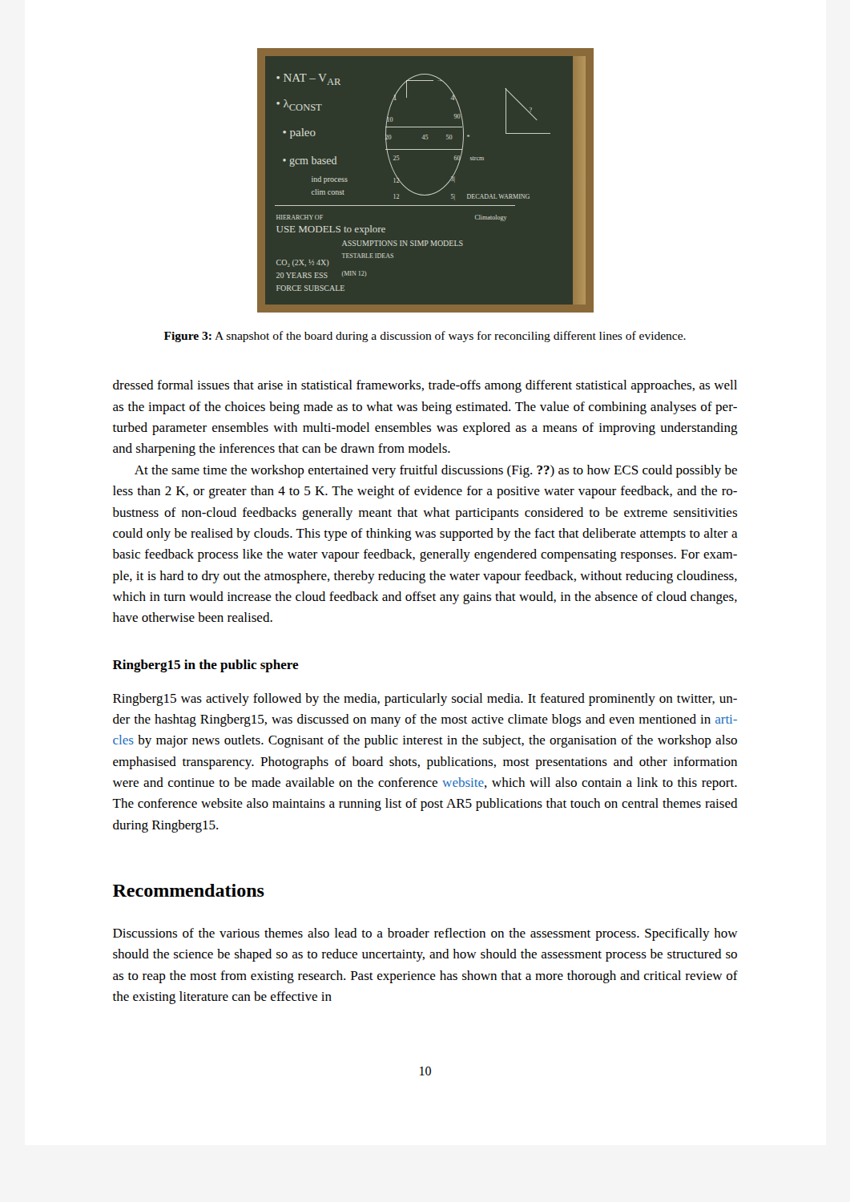• NAT – VAR • λCONST • paleo • gcm based ind process clim const
HIERARCHY OF USE MODELS to explore ASSUMPTIONS IN SIMP MODELS CO₂ (2X, ½ 4X) TESTABLE IDEAS 20 YEARS ESS (MIN 12) FORCE SUBSCALE
→ 1 4 10 90 20 45 50 * 25 60 strcm 12 3| 12 5| DECADAL WARMING
Climatology
?
Figure 3: A snapshot of the board during a discussion of ways for reconciling different lines of evidence.
dressed formal issues that arise in statistical frameworks, trade-offs among different statistical approaches, as well as the impact of the choices being made as to what was being estimated. The value of combining analyses of perturbed parameter ensembles with multi-model ensembles was explored as a means of improving understanding and sharpening the inferences that can be drawn from models.
At the same time the workshop entertained very fruitful discussions (Fig. ??) as to how ECS could possibly be less than 2 K, or greater than 4 to 5 K. The weight of evidence for a positive water vapour feedback, and the robustness of non-cloud feedbacks generally meant that what participants considered to be extreme sensitivities could only be realised by clouds. This type of thinking was supported by the fact that deliberate attempts to alter a basic feedback process like the water vapour feedback, generally engendered compensating responses. For example, it is hard to dry out the atmosphere, thereby reducing the water vapour feedback, without reducing cloudiness, which in turn would increase the cloud feedback and offset any gains that would, in the absence of cloud changes, have otherwise been realised.
Ringberg15 in the public sphere
Ringberg15 was actively followed by the media, particularly social media. It featured prominently on twitter, under the hashtag Ringberg15, was discussed on many of the most active climate blogs and even mentioned in articles by major news outlets. Cognisant of the public interest in the subject, the organisation of the workshop also emphasised transparency. Photographs of board shots, publications, most presentations and other information were and continue to be made available on the conference website, which will also contain a link to this report. The conference website also maintains a running list of post AR5 publications that touch on central themes raised during Ringberg15.
Recommendations
Discussions of the various themes also lead to a broader reflection on the assessment process. Specifically how should the science be shaped so as to reduce uncertainty, and how should the assessment process be structured so as to reap the most from existing research. Past experience has shown that a more thorough and critical review of the existing literature can be effective in
10